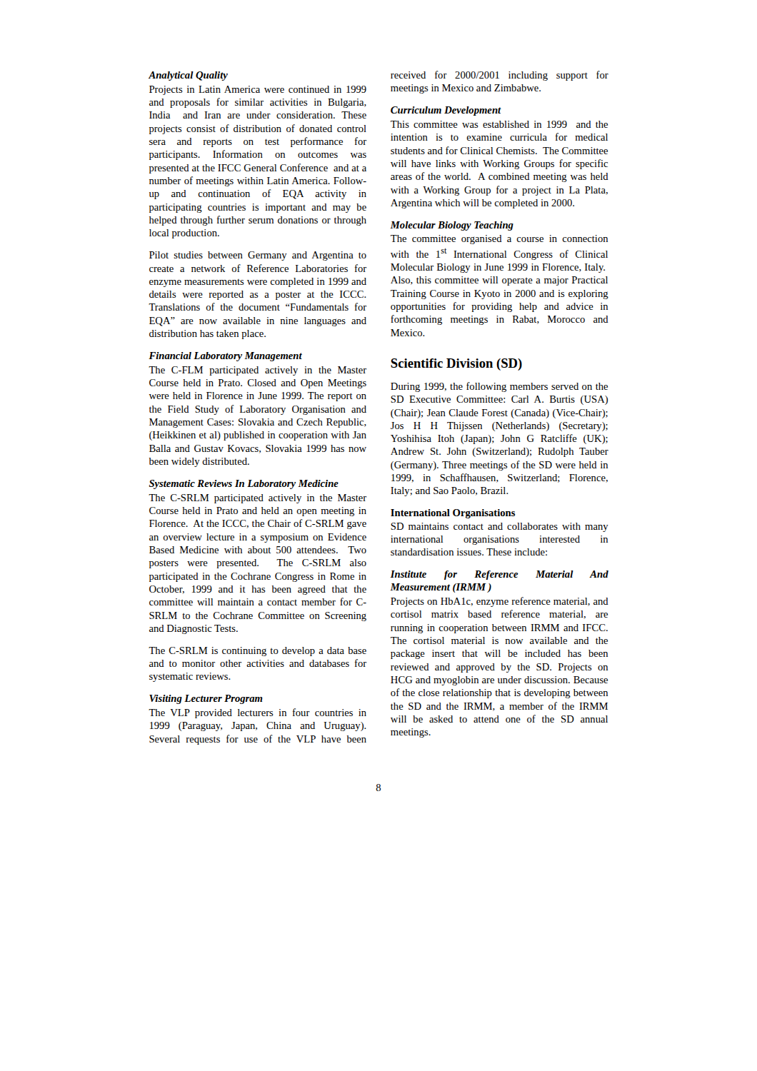Analytical Quality
Projects in Latin America were continued in 1999 and proposals for similar activities in Bulgaria, India and Iran are under consideration. These projects consist of distribution of donated control sera and reports on test performance for participants. Information on outcomes was presented at the IFCC General Conference and at a number of meetings within Latin America. Follow-up and continuation of EQA activity in participating countries is important and may be helped through further serum donations or through local production.
Pilot studies between Germany and Argentina to create a network of Reference Laboratories for enzyme measurements were completed in 1999 and details were reported as a poster at the ICCC. Translations of the document “Fundamentals for EQA” are now available in nine languages and distribution has taken place.
Financial Laboratory Management
The C-FLM participated actively in the Master Course held in Prato. Closed and Open Meetings were held in Florence in June 1999. The report on the Field Study of Laboratory Organisation and Management Cases: Slovakia and Czech Republic, (Heikkinen et al) published in cooperation with Jan Balla and Gustav Kovacs, Slovakia 1999 has now been widely distributed.
Systematic Reviews In Laboratory Medicine
The C-SRLM participated actively in the Master Course held in Prato and held an open meeting in Florence. At the ICCC, the Chair of C-SRLM gave an overview lecture in a symposium on Evidence Based Medicine with about 500 attendees. Two posters were presented. The C-SRLM also participated in the Cochrane Congress in Rome in October, 1999 and it has been agreed that the committee will maintain a contact member for C-SRLM to the Cochrane Committee on Screening and Diagnostic Tests.
The C-SRLM is continuing to develop a data base and to monitor other activities and databases for systematic reviews.
Visiting Lecturer Program
The VLP provided lecturers in four countries in 1999 (Paraguay, Japan, China and Uruguay). Several requests for use of the VLP have been received for 2000/2001 including support for meetings in Mexico and Zimbabwe.
Curriculum Development
This committee was established in 1999 and the intention is to examine curricula for medical students and for Clinical Chemists. The Committee will have links with Working Groups for specific areas of the world. A combined meeting was held with a Working Group for a project in La Plata, Argentina which will be completed in 2000.
Molecular Biology Teaching
The committee organised a course in connection with the 1st International Congress of Clinical Molecular Biology in June 1999 in Florence, Italy. Also, this committee will operate a major Practical Training Course in Kyoto in 2000 and is exploring opportunities for providing help and advice in forthcoming meetings in Rabat, Morocco and Mexico.
Scientific Division (SD)
During 1999, the following members served on the SD Executive Committee: Carl A. Burtis (USA) (Chair); Jean Claude Forest (Canada) (Vice-Chair); Jos H H Thijssen (Netherlands) (Secretary); Yoshihisa Itoh (Japan); John G Ratcliffe (UK); Andrew St. John (Switzerland); Rudolph Tauber (Germany). Three meetings of the SD were held in 1999, in Schaffhausen, Switzerland; Florence, Italy; and Sao Paolo, Brazil.
International Organisations
SD maintains contact and collaborates with many international organisations interested in standardisation issues. These include:
Institute for Reference Material And Measurement (IRMM )
Projects on HbA1c, enzyme reference material, and cortisol matrix based reference material, are running in cooperation between IRMM and IFCC. The cortisol material is now available and the package insert that will be included has been reviewed and approved by the SD. Projects on HCG and myoglobin are under discussion. Because of the close relationship that is developing between the SD and the IRMM, a member of the IRMM will be asked to attend one of the SD annual meetings.
8